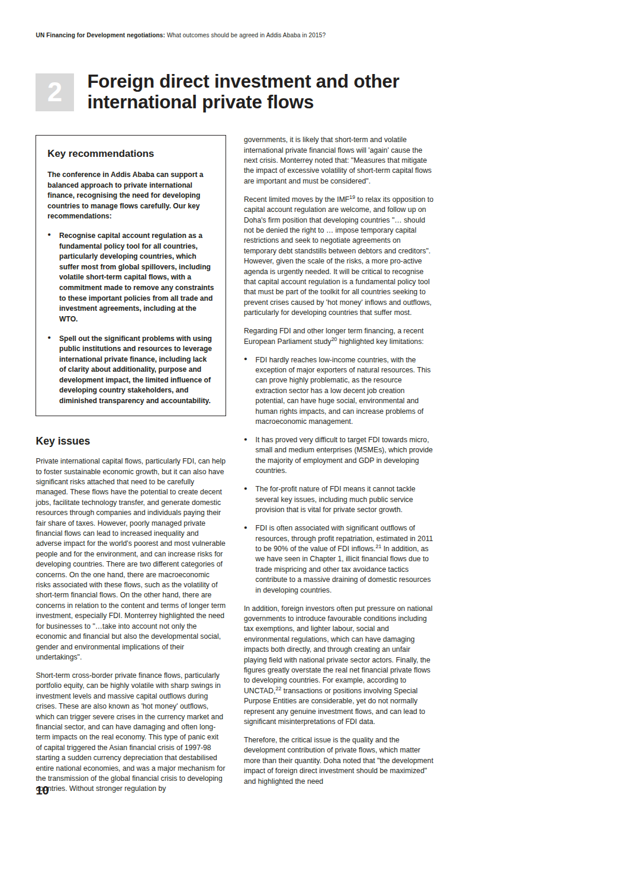UN Financing for Development negotiations: What outcomes should be agreed in Addis Ababa in 2015?
2
Foreign direct investment and other
international private flows
Key recommendations
The conference in Addis Ababa can support a balanced approach to private international finance, recognising the need for developing countries to manage flows carefully. Our key recommendations:
Recognise capital account regulation as a fundamental policy tool for all countries, particularly developing countries, which suffer most from global spillovers, including volatile short-term capital flows, with a commitment made to remove any constraints to these important policies from all trade and investment agreements, including at the WTO.
Spell out the significant problems with using public institutions and resources to leverage international private finance, including lack of clarity about additionality, purpose and development impact, the limited influence of developing country stakeholders, and diminished transparency and accountability.
Key issues
Private international capital flows, particularly FDI, can help to foster sustainable economic growth, but it can also have significant risks attached that need to be carefully managed. These flows have the potential to create decent jobs, facilitate technology transfer, and generate domestic resources through companies and individuals paying their fair share of taxes. However, poorly managed private financial flows can lead to increased inequality and adverse impact for the world's poorest and most vulnerable people and for the environment, and can increase risks for developing countries. There are two different categories of concerns. On the one hand, there are macroeconomic risks associated with these flows, such as the volatility of short-term financial flows. On the other hand, there are concerns in relation to the content and terms of longer term investment, especially FDI. Monterrey highlighted the need for businesses to "…take into account not only the economic and financial but also the developmental social, gender and environmental implications of their undertakings".
Short-term cross-border private finance flows, particularly portfolio equity, can be highly volatile with sharp swings in investment levels and massive capital outflows during crises. These are also known as 'hot money' outflows, which can trigger severe crises in the currency market and financial sector, and can have damaging and often long-term impacts on the real economy. This type of panic exit of capital triggered the Asian financial crisis of 1997-98 starting a sudden currency depreciation that destabilised entire national economies, and was a major mechanism for the transmission of the global financial crisis to developing countries. Without stronger regulation by
governments, it is likely that short-term and volatile international private financial flows will 'again' cause the next crisis. Monterrey noted that: "Measures that mitigate the impact of excessive volatility of short-term capital flows are important and must be considered".
Recent limited moves by the IMF19 to relax its opposition to capital account regulation are welcome, and follow up on Doha's firm position that developing countries "… should not be denied the right to … impose temporary capital restrictions and seek to negotiate agreements on temporary debt standstills between debtors and creditors". However, given the scale of the risks, a more pro-active agenda is urgently needed. It will be critical to recognise that capital account regulation is a fundamental policy tool that must be part of the toolkit for all countries seeking to prevent crises caused by 'hot money' inflows and outflows, particularly for developing countries that suffer most.
Regarding FDI and other longer term financing, a recent European Parliament study20 highlighted key limitations:
FDI hardly reaches low-income countries, with the exception of major exporters of natural resources. This can prove highly problematic, as the resource extraction sector has a low decent job creation potential, can have huge social, environmental and human rights impacts, and can increase problems of macroeconomic management.
It has proved very difficult to target FDI towards micro, small and medium enterprises (MSMEs), which provide the majority of employment and GDP in developing countries.
The for-profit nature of FDI means it cannot tackle several key issues, including much public service provision that is vital for private sector growth.
FDI is often associated with significant outflows of resources, through profit repatriation, estimated in 2011 to be 90% of the value of FDI inflows.21 In addition, as we have seen in Chapter 1, illicit financial flows due to trade mispricing and other tax avoidance tactics contribute to a massive draining of domestic resources in developing countries.
In addition, foreign investors often put pressure on national governments to introduce favourable conditions including tax exemptions, and lighter labour, social and environmental regulations, which can have damaging impacts both directly, and through creating an unfair playing field with national private sector actors. Finally, the figures greatly overstate the real net financial private flows to developing countries. For example, according to UNCTAD,22 transactions or positions involving Special Purpose Entities are considerable, yet do not normally represent any genuine investment flows, and can lead to significant misinterpretations of FDI data.
Therefore, the critical issue is the quality and the development contribution of private flows, which matter more than their quantity. Doha noted that "the development impact of foreign direct investment should be maximized" and highlighted the need
10